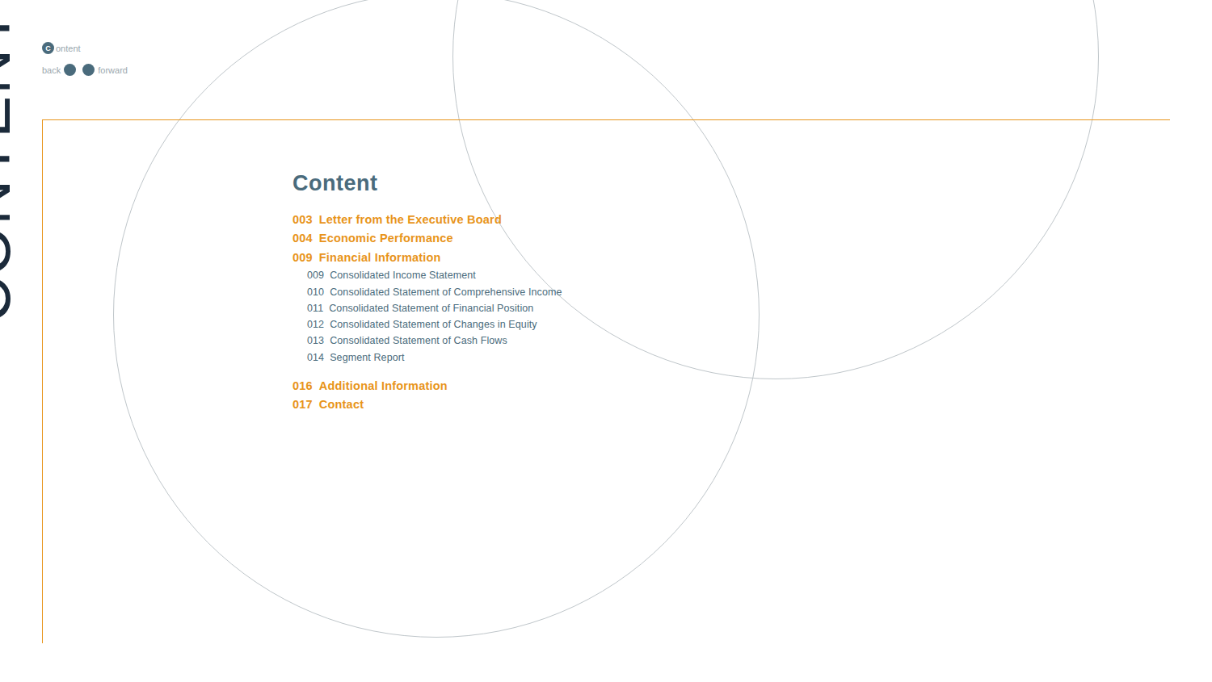Content
back forward
CONTENT
Content
003 Letter from the Executive Board
004 Economic Performance
009 Financial Information
009 Consolidated Income Statement
010 Consolidated Statement of Comprehensive Income
011 Consolidated Statement of Financial Position
012 Consolidated Statement of Changes in Equity
013 Consolidated Statement of Cash Flows
014 Segment Report
016 Additional Information
017 Contact